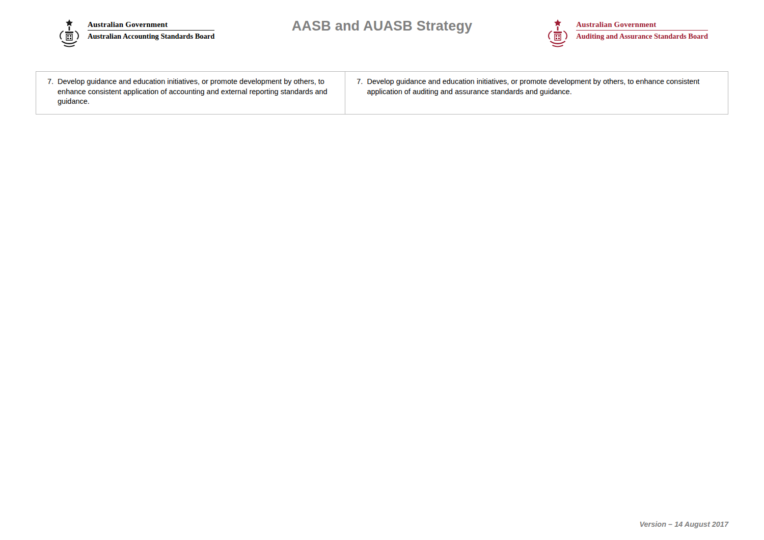Australian Government
Australian Accounting Standards Board
Australian Government
Auditing and Assurance Standards Board
AASB and AUASB Strategy
| Develop guidance and education initiatives, or promote development by others, to enhance consistent application of accounting and external reporting standards and guidance. | Develop guidance and education initiatives, or promote development by others, to enhance consistent application of auditing and assurance standards and guidance. |
Version – 14 August 2017